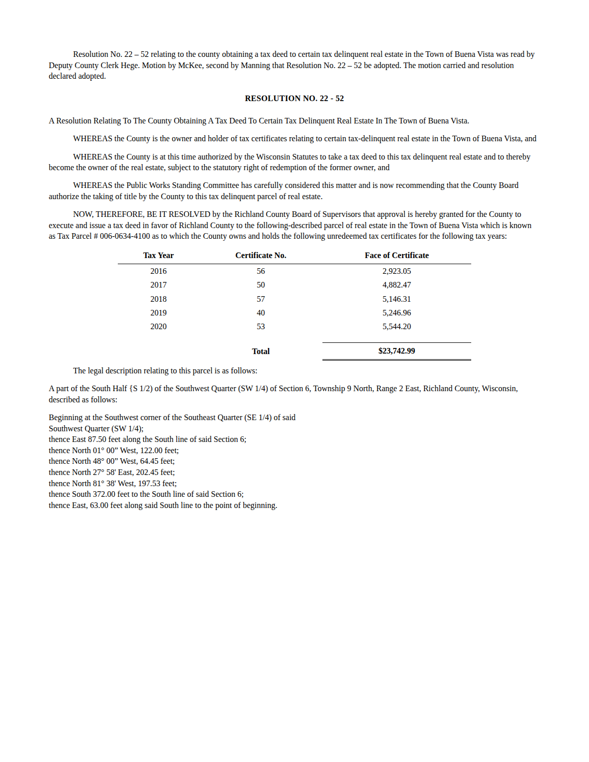Resolution No. 22 – 52 relating to the county obtaining a tax deed to certain tax delinquent real estate in the Town of Buena Vista was read by Deputy County Clerk Hege. Motion by McKee, second by Manning that Resolution No. 22 – 52 be adopted. The motion carried and resolution declared adopted.
RESOLUTION NO. 22 - 52
A Resolution Relating To The County Obtaining A Tax Deed To Certain Tax Delinquent Real Estate In The Town of Buena Vista.
WHEREAS the County is the owner and holder of tax certificates relating to certain tax-delinquent real estate in the Town of Buena Vista, and
WHEREAS the County is at this time authorized by the Wisconsin Statutes to take a tax deed to this tax delinquent real estate and to thereby become the owner of the real estate, subject to the statutory right of redemption of the former owner, and
WHEREAS the Public Works Standing Committee has carefully considered this matter and is now recommending that the County Board authorize the taking of title by the County to this tax delinquent parcel of real estate.
NOW, THEREFORE, BE IT RESOLVED by the Richland County Board of Supervisors that approval is hereby granted for the County to execute and issue a tax deed in favor of Richland County to the following-described parcel of real estate in the Town of Buena Vista which is known as Tax Parcel # 006-0634-4100 as to which the County owns and holds the following unredeemed tax certificates for the following tax years:
| Tax Year | Certificate No. | Face of Certificate |
| --- | --- | --- |
| 2016 | 56 | 2,923.05 |
| 2017 | 50 | 4,882.47 |
| 2018 | 57 | 5,146.31 |
| 2019 | 40 | 5,246.96 |
| 2020 | 53 | 5,544.20 |
| | Total | $23,742.99 |
The legal description relating to this parcel is as follows:
A part of the South Half {S 1/2) of the Southwest Quarter (SW 1/4) of Section 6, Township 9 North, Range 2 East, Richland County, Wisconsin, described as follows:
Beginning at the Southwest corner of the Southeast Quarter (SE 1/4) of said
Southwest Quarter (SW 1/4);
thence East 87.50 feet along the South line of said Section 6;
thence North 01° 00” West, 122.00 feet;
thence North 48° 00” West, 64.45 feet;
thence North 27° 58' East, 202.45 feet;
thence North 81° 38' West, 197.53 feet;
thence South 372.00 feet to the South line of said Section 6;
thence East, 63.00 feet along said South line to the point of beginning.